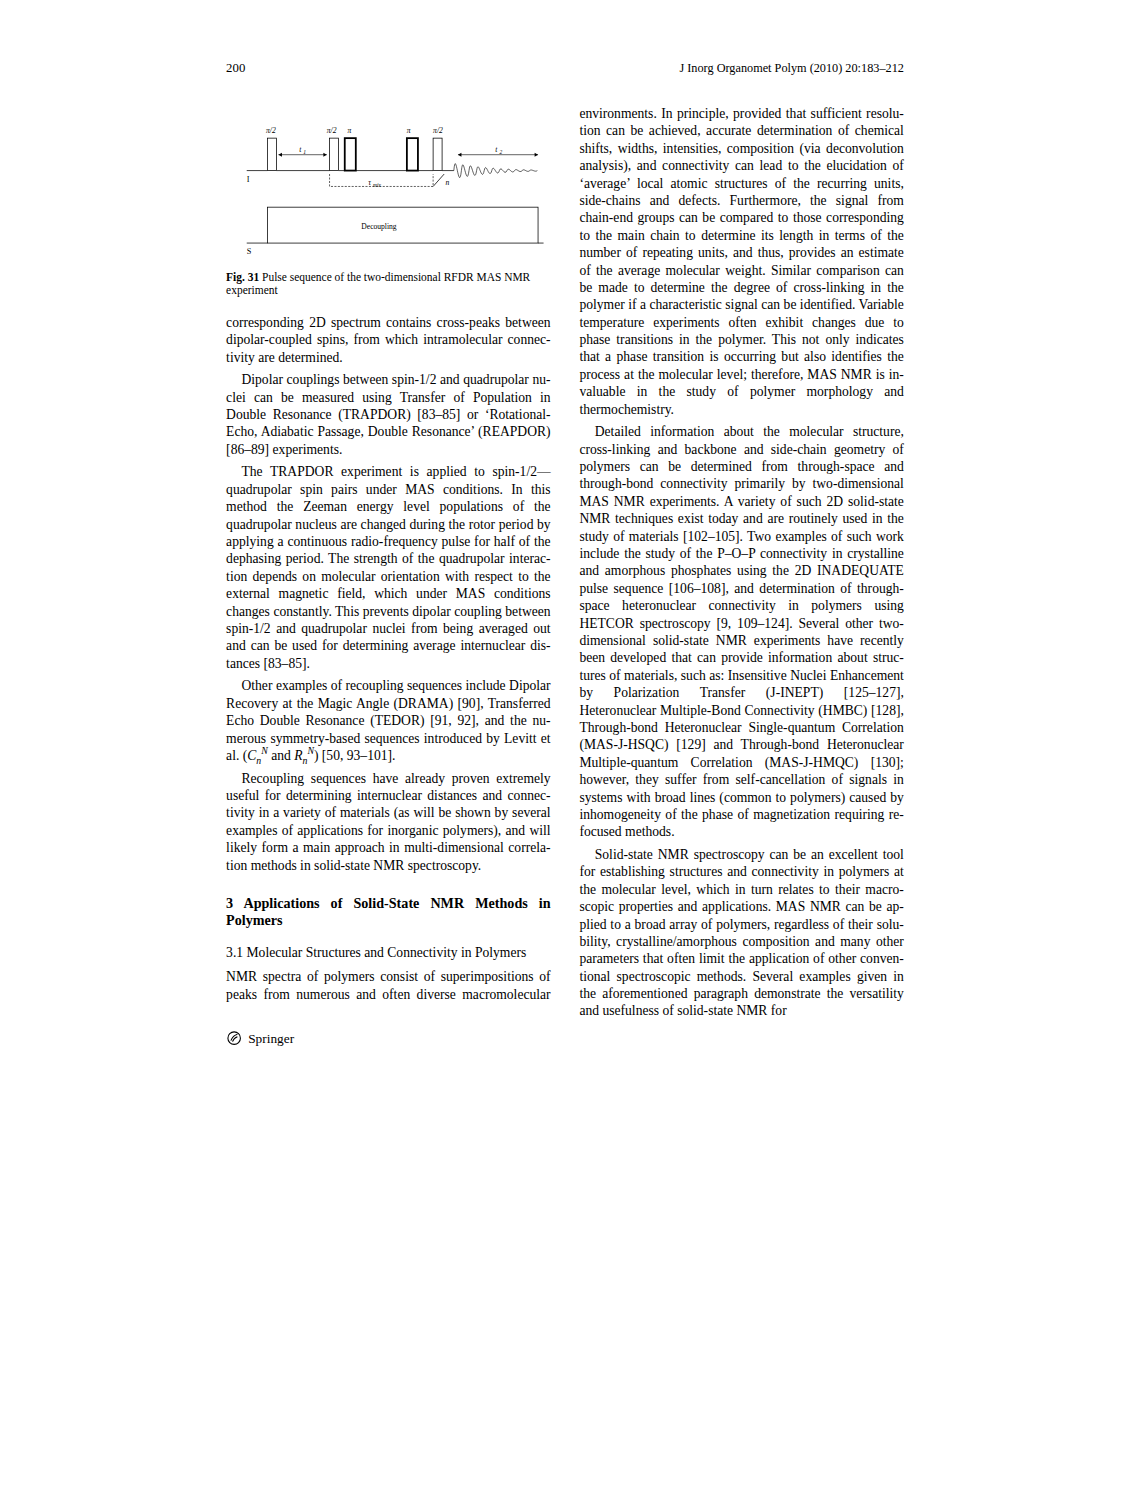200
J Inorg Organomet Polym (2010) 20:183–212
π/2 π/2 π π π/2 t 1 t 2 τ mix n I S Decoupling
Fig. 31 Pulse sequence of the two-dimensional RFDR MAS NMR experiment
corresponding 2D spectrum contains cross-peaks between dipolar-coupled spins, from which intramolecular connectivity are determined.
Dipolar couplings between spin-1/2 and quadrupolar nuclei can be measured using Transfer of Population in Double Resonance (TRAPDOR) [83–85] or ‘Rotational-Echo, Adiabatic Passage, Double Resonance’ (REAPDOR) [86–89] experiments.
The TRAPDOR experiment is applied to spin-1/2—quadrupolar spin pairs under MAS conditions. In this method the Zeeman energy level populations of the quadrupolar nucleus are changed during the rotor period by applying a continuous radio-frequency pulse for half of the dephasing period. The strength of the quadrupolar interaction depends on molecular orientation with respect to the external magnetic field, which under MAS conditions changes constantly. This prevents dipolar coupling between spin-1/2 and quadrupolar nuclei from being averaged out and can be used for determining average internuclear distances [83–85].
Other examples of recoupling sequences include Dipolar Recovery at the Magic Angle (DRAMA) [90], Transferred Echo Double Resonance (TEDOR) [91, 92], and the numerous symmetry-based sequences introduced by Levitt et al. (CnN and RnN) [50, 93–101].
Recoupling sequences have already proven extremely useful for determining internuclear distances and connectivity in a variety of materials (as will be shown by several examples of applications for inorganic polymers), and will likely form a main approach in multi-dimensional correlation methods in solid-state NMR spectroscopy.
3 Applications of Solid-State NMR Methods in Polymers
3.1 Molecular Structures and Connectivity in Polymers
NMR spectra of polymers consist of superimpositions of peaks from numerous and often diverse macromolecular environments. In principle, provided that sufficient resolution can be achieved, accurate determination of chemical shifts, widths, intensities, composition (via deconvolution analysis), and connectivity can lead to the elucidation of ‘average’ local atomic structures of the recurring units, side-chains and defects. Furthermore, the signal from chain-end groups can be compared to those corresponding to the main chain to determine its length in terms of the number of repeating units, and thus, provides an estimate of the average molecular weight. Similar comparison can be made to determine the degree of cross-linking in the polymer if a characteristic signal can be identified. Variable temperature experiments often exhibit changes due to phase transitions in the polymer. This not only indicates that a phase transition is occurring but also identifies the process at the molecular level; therefore, MAS NMR is invaluable in the study of polymer morphology and thermochemistry.
Detailed information about the molecular structure, cross-linking and backbone and side-chain geometry of polymers can be determined from through-space and through-bond connectivity primarily by two-dimensional MAS NMR experiments. A variety of such 2D solid-state NMR techniques exist today and are routinely used in the study of materials [102–105]. Two examples of such work include the study of the P–O–P connectivity in crystalline and amorphous phosphates using the 2D INADEQUATE pulse sequence [106–108], and determination of through-space heteronuclear connectivity in polymers using HETCOR spectroscopy [9, 109–124]. Several other two-dimensional solid-state NMR experiments have recently been developed that can provide information about structures of materials, such as: Insensitive Nuclei Enhancement by Polarization Transfer (J-INEPT) [125–127], Heteronuclear Multiple-Bond Connectivity (HMBC) [128], Through-bond Heteronuclear Single-quantum Correlation (MAS-J-HSQC) [129] and Through-bond Heteronuclear Multiple-quantum Correlation (MAS-J-HMQC) [130]; however, they suffer from self-cancellation of signals in systems with broad lines (common to polymers) caused by inhomogeneity of the phase of magnetization requiring refocused methods.
Solid-state NMR spectroscopy can be an excellent tool for establishing structures and connectivity in polymers at the molecular level, which in turn relates to their macroscopic properties and applications. MAS NMR can be applied to a broad array of polymers, regardless of their solubility, crystalline/amorphous composition and many other parameters that often limit the application of other conventional spectroscopic methods. Several examples given in the aforementioned paragraph demonstrate the versatility and usefulness of solid-state NMR for
Springer